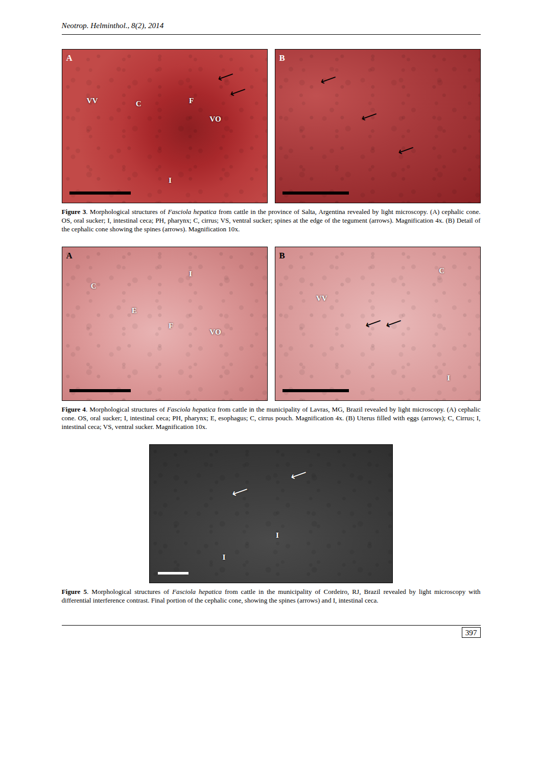Neotrop. Helminthol., 8(2), 2014
A VV C F VO I ⟵ ⟵
B ⟵ ⟵ ⟵
Figure 3. Morphological structures of Fasciola hepatica from cattle in the province of Salta, Argentina revealed by light microscopy. (A) cephalic cone. OS, oral sucker; I, intestinal ceca; PH, pharynx; C, cirrus; VS, ventral sucker; spines at the edge of the tegument (arrows). Magnification 4x. (B) Detail of the cephalic cone showing the spines (arrows). Magnification 10x.
A C I E F VO
B C VV I ⟵ ⟵
Figure 4. Morphological structures of Fasciola hepatica from cattle in the municipality of Lavras, MG, Brazil revealed by light microscopy. (A) cephalic cone. OS, oral sucker; I, intestinal ceca; PH, pharynx; E, esophagus; C, cirrus pouch. Magnification 4x. (B) Uterus filled with eggs (arrows); C, Cirrus; I, intestinal ceca; VS, ventral sucker. Magnification 10x.
⟵ ⟵ I I
Figure 5. Morphological structures of Fasciola hepatica from cattle in the municipality of Cordeiro, RJ, Brazil revealed by light microscopy with differential interference contrast. Final portion of the cephalic cone, showing the spines (arrows) and I, intestinal ceca.
397